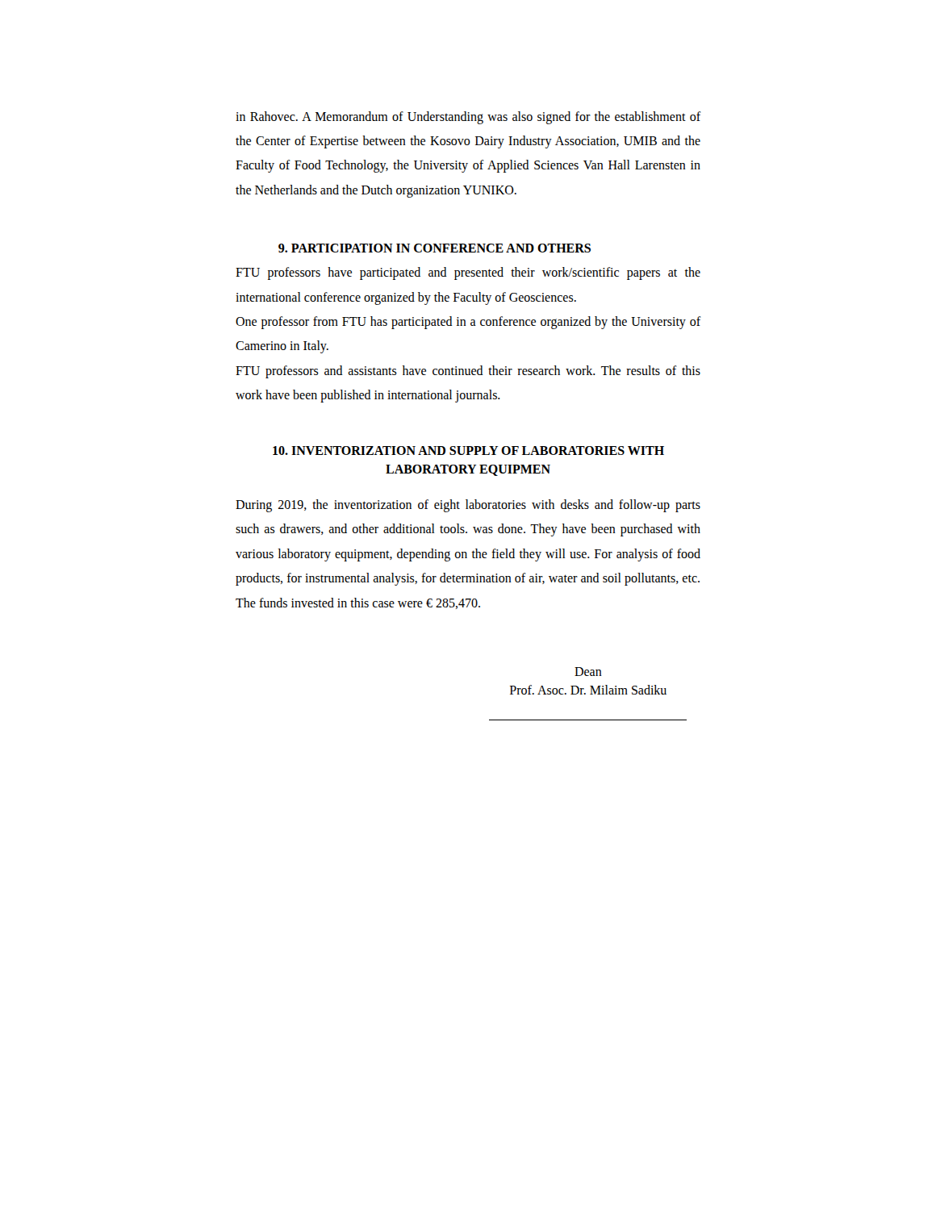in Rahovec. A Memorandum of Understanding was also signed for the establishment of the Center of Expertise between the Kosovo Dairy Industry Association, UMIB and the Faculty of Food Technology, the University of Applied Sciences Van Hall Larensten in the Netherlands and the Dutch organization YUNIKO.
9. PARTICIPATION IN CONFERENCE AND OTHERS
FTU professors have participated and presented their work/scientific papers at the international conference organized by the Faculty of Geosciences.
One professor from FTU has participated in a conference organized by the University of Camerino in Italy.
FTU professors and assistants have continued their research work. The results of this work have been published in international journals.
10. INVENTORIZATION AND SUPPLY OF LABORATORIES WITH
LABORATORY EQUIPMEN
During 2019, the inventorization of eight laboratories with desks and follow-up parts such as drawers, and other additional tools. was done. They have been purchased with various laboratory equipment, depending on the field they will use. For analysis of food products, for instrumental analysis, for determination of air, water and soil pollutants, etc. The funds invested in this case were € 285,470.
Dean Prof. Asoc. Dr. Milaim Sadiku